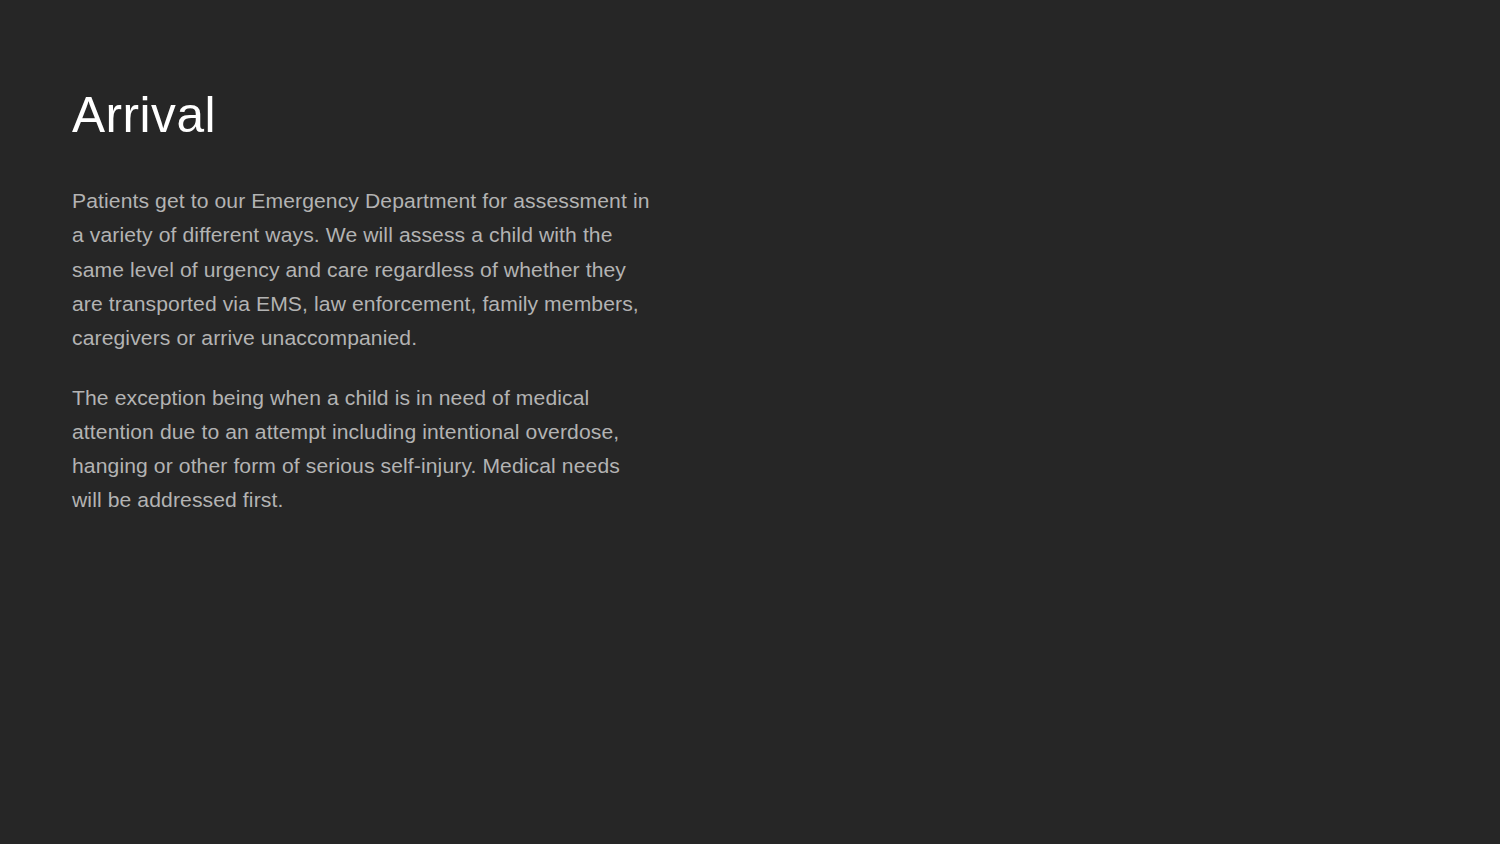Arrival
Patients get to our Emergency Department for assessment in a variety of different ways. We will assess a child with the same level of urgency and care regardless of whether they are transported via EMS, law enforcement, family members, caregivers or arrive unaccompanied.
The exception being when a child is in need of medical attention due to an attempt including intentional overdose, hanging or other form of serious self-injury. Medical needs will be addressed first.